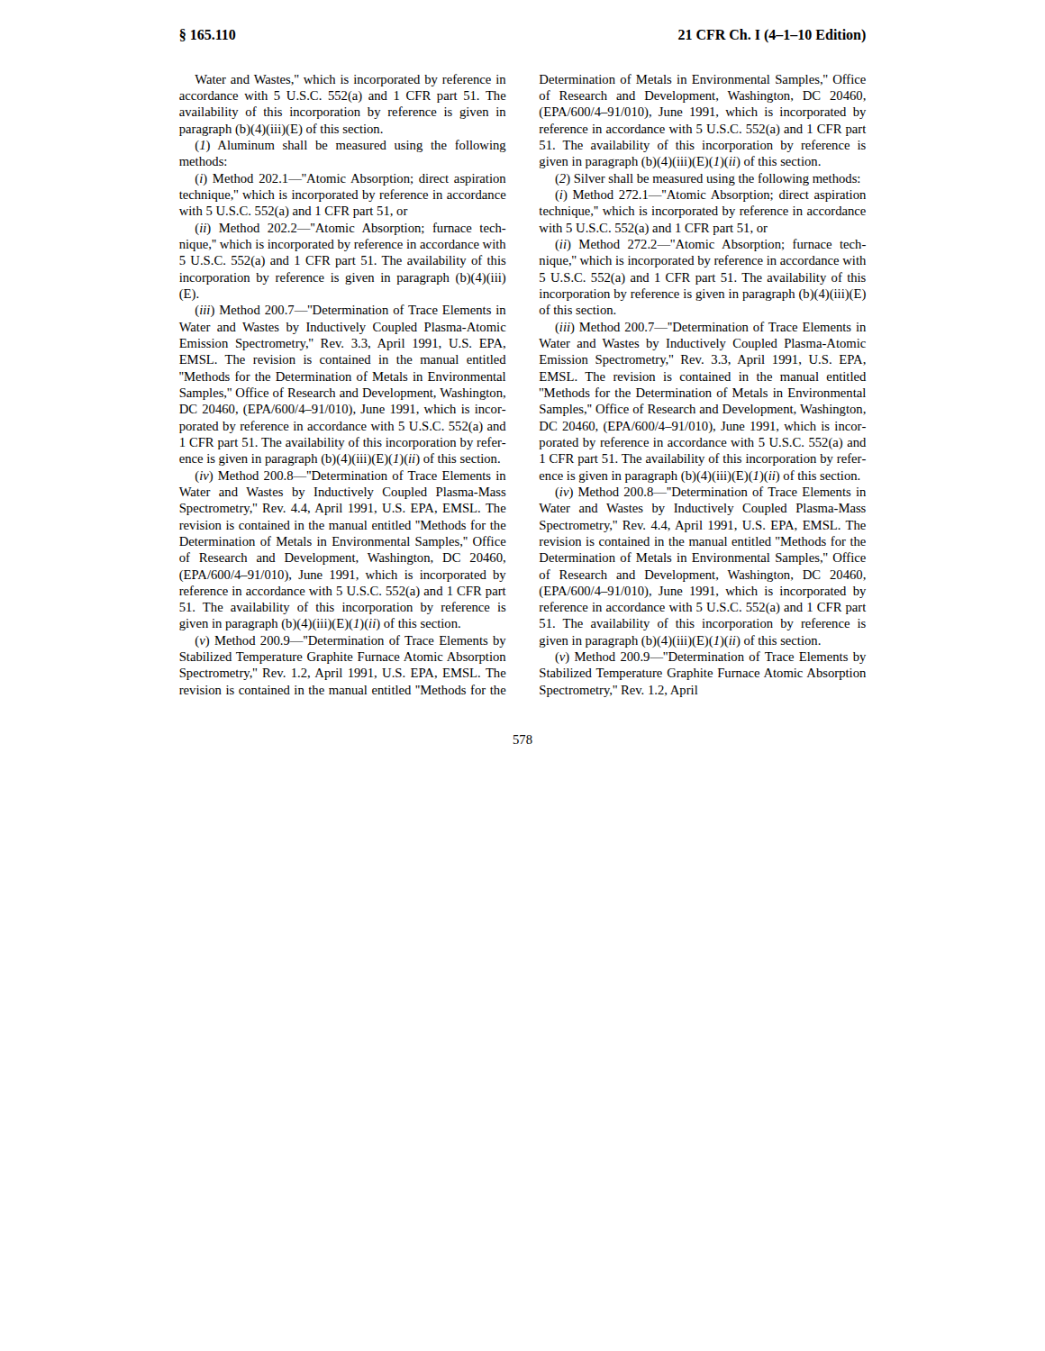§ 165.110 21 CFR Ch. I (4–1–10 Edition)
Water and Wastes,'' which is incorporated by reference in accordance with 5 U.S.C. 552(a) and 1 CFR part 51. The availability of this incorporation by reference is given in paragraph (b)(4)(iii)(E) of this section.
(1) Aluminum shall be measured using the following methods:
(i) Method 202.1—''Atomic Absorption; direct aspiration technique,'' which is incorporated by reference in accordance with 5 U.S.C. 552(a) and 1 CFR part 51, or
(ii) Method 202.2—''Atomic Absorption; furnace technique,'' which is incorporated by reference in accordance with 5 U.S.C. 552(a) and 1 CFR part 51. The availability of this incorporation by reference is given in paragraph (b)(4)(iii)(E).
(iii) Method 200.7—''Determination of Trace Elements in Water and Wastes by Inductively Coupled Plasma-Atomic Emission Spectrometry,'' Rev. 3.3, April 1991, U.S. EPA, EMSL. The revision is contained in the manual entitled ''Methods for the Determination of Metals in Environmental Samples,'' Office of Research and Development, Washington, DC 20460, (EPA/600/4–91/010), June 1991, which is incorporated by reference in accordance with 5 U.S.C. 552(a) and 1 CFR part 51. The availability of this incorporation by reference is given in paragraph (b)(4)(iii)(E)(1)(ii) of this section.
(iv) Method 200.8—''Determination of Trace Elements in Water and Wastes by Inductively Coupled Plasma-Mass Spectrometry,'' Rev. 4.4, April 1991, U.S. EPA, EMSL. The revision is contained in the manual entitled ''Methods for the Determination of Metals in Environmental Samples,'' Office of Research and Development, Washington, DC 20460, (EPA/600/4–91/010), June 1991, which is incorporated by reference in accordance with 5 U.S.C. 552(a) and 1 CFR part 51. The availability of this incorporation by reference is given in paragraph (b)(4)(iii)(E)(1)(ii) of this section.
(v) Method 200.9—''Determination of Trace Elements by Stabilized Temperature Graphite Furnace Atomic Absorption Spectrometry,'' Rev. 1.2, April 1991, U.S. EPA, EMSL. The revision is contained in the manual entitled ''Methods for the Determination of Metals in Environmental Samples,'' Office of Research and Development, Washington, DC 20460, (EPA/600/4–91/010), June 1991, which is incorporated by reference in accordance with 5 U.S.C. 552(a) and 1 CFR part 51. The availability of this incorporation by reference is given in paragraph (b)(4)(iii)(E)(1)(ii) of this section.
(2) Silver shall be measured using the following methods:
(i) Method 272.1—''Atomic Absorption; direct aspiration technique,'' which is incorporated by reference in accordance with 5 U.S.C. 552(a) and 1 CFR part 51, or
(ii) Method 272.2—''Atomic Absorption; furnace technique,'' which is incorporated by reference in accordance with 5 U.S.C. 552(a) and 1 CFR part 51. The availability of this incorporation by reference is given in paragraph (b)(4)(iii)(E) of this section.
(iii) Method 200.7—''Determination of Trace Elements in Water and Wastes by Inductively Coupled Plasma-Atomic Emission Spectrometry,'' Rev. 3.3, April 1991, U.S. EPA, EMSL. The revision is contained in the manual entitled ''Methods for the Determination of Metals in Environmental Samples,'' Office of Research and Development, Washington, DC 20460, (EPA/600/4–91/010), June 1991, which is incorporated by reference in accordance with 5 U.S.C. 552(a) and 1 CFR part 51. The availability of this incorporation by reference is given in paragraph (b)(4)(iii)(E)(1)(ii) of this section.
(iv) Method 200.8—''Determination of Trace Elements in Water and Wastes by Inductively Coupled Plasma-Mass Spectrometry,'' Rev. 4.4, April 1991, U.S. EPA, EMSL. The revision is contained in the manual entitled ''Methods for the Determination of Metals in Environmental Samples,'' Office of Research and Development, Washington, DC 20460, (EPA/600/4–91/010), June 1991, which is incorporated by reference in accordance with 5 U.S.C. 552(a) and 1 CFR part 51. The availability of this incorporation by reference is given in paragraph (b)(4)(iii)(E)(1)(ii) of this section.
(v) Method 200.9—''Determination of Trace Elements by Stabilized Temperature Graphite Furnace Atomic Absorption Spectrometry,'' Rev. 1.2, April
578